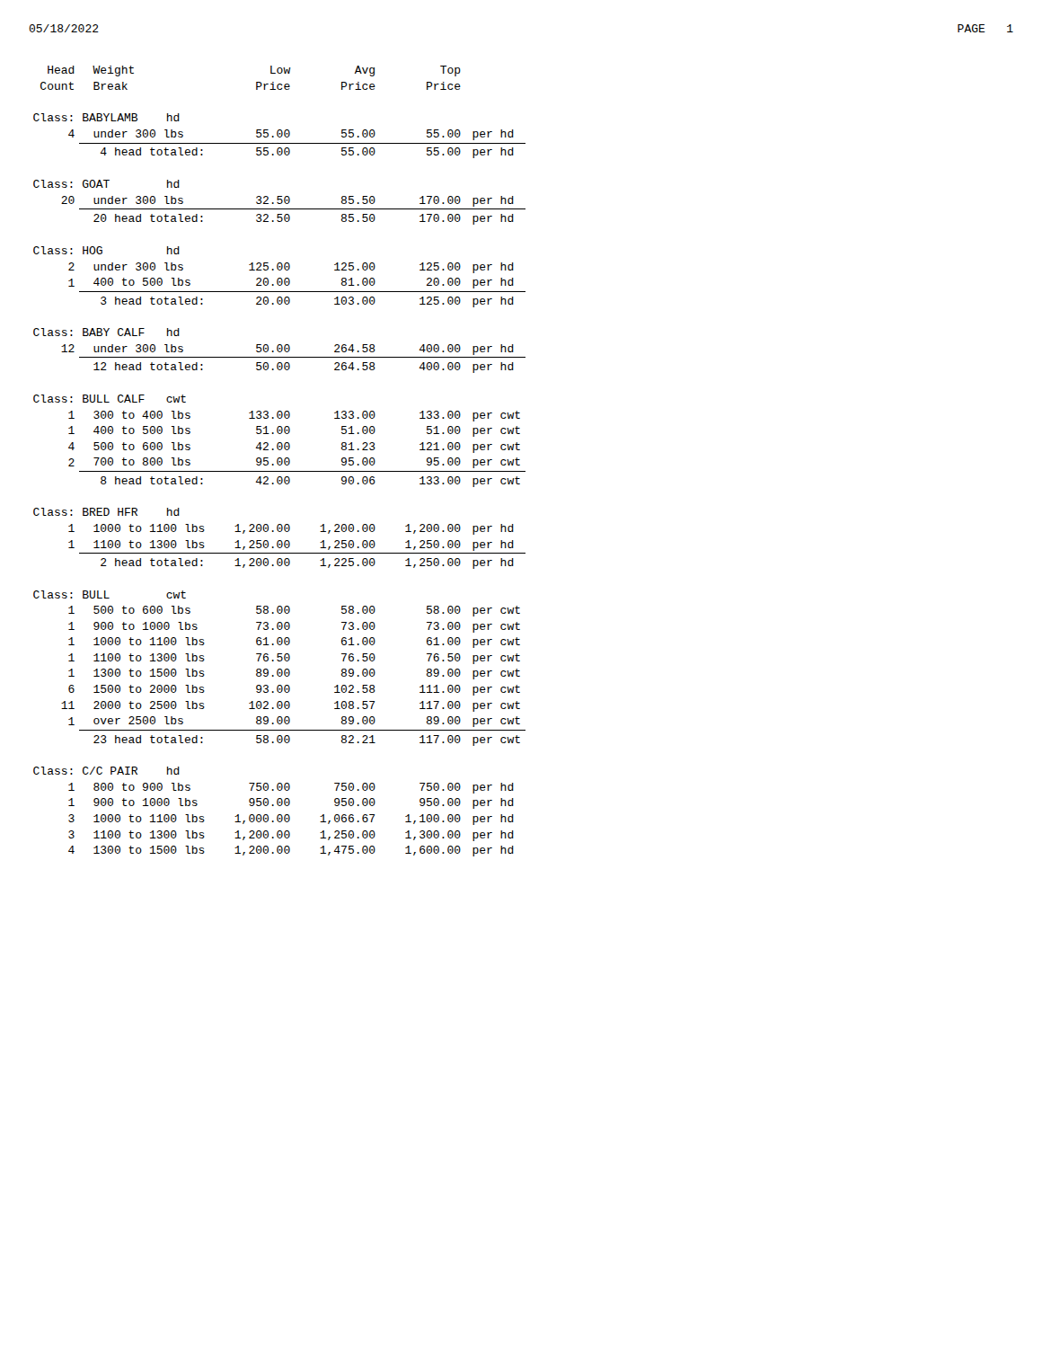05/18/2022 PAGE 1
| Head | Weight | Low | Avg | Top | |
| --- | --- | --- | --- | --- | --- |
| Count | Break | Price | Price | Price | |
| Class: BABYLAMB hd |
| 4 | under 300 lbs | 55.00 | 55.00 | 55.00 | per hd |
| | 4 head totaled: | 55.00 | 55.00 | 55.00 | per hd |
| Class: GOAT hd |
| 20 | under 300 lbs | 32.50 | 85.50 | 170.00 | per hd |
| | 20 head totaled: | 32.50 | 85.50 | 170.00 | per hd |
| Class: HOG hd |
| 2 | under 300 lbs | 125.00 | 125.00 | 125.00 | per hd |
| 1 | 400 to 500 lbs | 20.00 | 81.00 | 20.00 | per hd |
| | 3 head totaled: | 20.00 | 103.00 | 125.00 | per hd |
| Class: BABY CALF hd |
| 12 | under 300 lbs | 50.00 | 264.58 | 400.00 | per hd |
| | 12 head totaled: | 50.00 | 264.58 | 400.00 | per hd |
| Class: BULL CALF cwt |
| 1 | 300 to 400 lbs | 133.00 | 133.00 | 133.00 | per cwt |
| 1 | 400 to 500 lbs | 51.00 | 51.00 | 51.00 | per cwt |
| 4 | 500 to 600 lbs | 42.00 | 81.23 | 121.00 | per cwt |
| 2 | 700 to 800 lbs | 95.00 | 95.00 | 95.00 | per cwt |
| | 8 head totaled: | 42.00 | 90.06 | 133.00 | per cwt |
| Class: BRED HFR hd |
| 1 | 1000 to 1100 lbs | 1,200.00 | 1,200.00 | 1,200.00 | per hd |
| 1 | 1100 to 1300 lbs | 1,250.00 | 1,250.00 | 1,250.00 | per hd |
| | 2 head totaled: | 1,200.00 | 1,225.00 | 1,250.00 | per hd |
| Class: BULL cwt |
| 1 | 500 to 600 lbs | 58.00 | 58.00 | 58.00 | per cwt |
| 1 | 900 to 1000 lbs | 73.00 | 73.00 | 73.00 | per cwt |
| 1 | 1000 to 1100 lbs | 61.00 | 61.00 | 61.00 | per cwt |
| 1 | 1100 to 1300 lbs | 76.50 | 76.50 | 76.50 | per cwt |
| 1 | 1300 to 1500 lbs | 89.00 | 89.00 | 89.00 | per cwt |
| 6 | 1500 to 2000 lbs | 93.00 | 102.58 | 111.00 | per cwt |
| 11 | 2000 to 2500 lbs | 102.00 | 108.57 | 117.00 | per cwt |
| 1 | over 2500 lbs | 89.00 | 89.00 | 89.00 | per cwt |
| | 23 head totaled: | 58.00 | 82.21 | 117.00 | per cwt |
| Class: C/C PAIR hd |
| 1 | 800 to 900 lbs | 750.00 | 750.00 | 750.00 | per hd |
| 1 | 900 to 1000 lbs | 950.00 | 950.00 | 950.00 | per hd |
| 3 | 1000 to 1100 lbs | 1,000.00 | 1,066.67 | 1,100.00 | per hd |
| 3 | 1100 to 1300 lbs | 1,200.00 | 1,250.00 | 1,300.00 | per hd |
| 4 | 1300 to 1500 lbs | 1,200.00 | 1,475.00 | 1,600.00 | per hd |